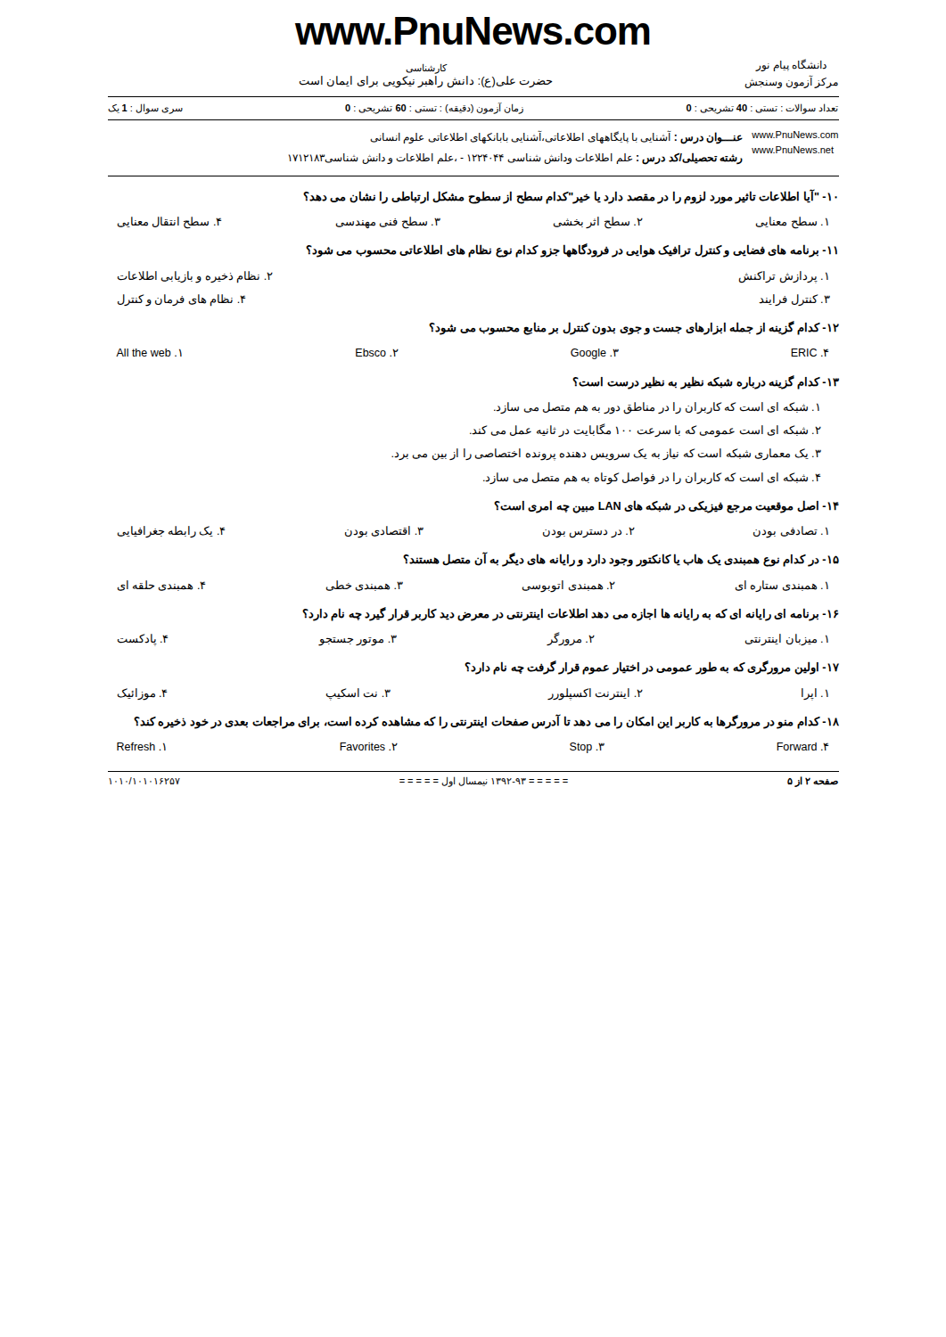www.PnuNews.com
دانشگاه پیام نور
مرکز آزمون وسنجش
کارشناسی حضرت علی(ع): دانش راهبر نیکویی برای ایمان است
تعداد سوالات : تستی : 40 تشریحی : 0
زمان آزمون (دقیقه) : تستی : 60 تشریحی : 0
سری سوال : 1 یک
www.PnuNews.com
www.PnuNews.net
عنـــوان درس : آشنایی با پایگاههای اطلاعاتی،آشنایی بابانکهای اطلاعاتی علوم انسانی
رشته تحصیلی/کد درس : علم اطلاعات ودانش شناسی ۱۲۲۴۰۴۴ - ،علم اطلاعات و دانش شناسی۱۷۱۲۱۸۳
۱۰- "آیا اطلاعات تاثیر مورد لزوم را در مقصد دارد یا خیر"کدام سطح از سطوح مشکل ارتباطی را نشان می دهد؟
۱. سطح معنایی ۲. سطح اثر بخشی ۳. سطح فنی مهندسی ۴. سطح انتقال معنایی
۱۱- برنامه های فضایی و کنترل ترافیک هوایی در فرودگاهها جزو کدام نوع نظام های اطلاعاتی محسوب می شود؟
۱. پردازش تراکنش ۲. نظام ذخیره و بازیابی اطلاعات
۳. کنترل فرایند ۴. نظام های فرمان و کنترل
۱۲- کدام گزینه از جمله ابزارهای جست و جوی بدون کنترل بر منابع محسوب می شود؟
ERIC .۴ Google .۳ Ebsco .۲ All the web .۱
۱۳- کدام گزینه درباره شبکه نظیر به نظیر درست است؟
۱. شبکه ای است که کاربران را در مناطق دور به هم متصل می سازد.
۲. شبکه ای است عمومی که با سرعت ۱۰۰ مگابایت در ثانیه عمل می کند.
۳. یک معماری شبکه است که نیاز به یک سرویس دهنده پرونده اختصاصی را از بین می برد.
۴. شبکه ای است که کاربران را در فواصل کوتاه به هم متصل می سازد.
۱۴- اصل موقعیت مرجع فیزیکی در شبکه های LAN مبین چه امری است؟
۱. تصادفی بودن ۲. در دسترس بودن ۳. اقتصادی بودن ۴. یک رابطه جغرافیایی
۱۵- در کدام نوع همبندی یک هاب یا کانکتور وجود دارد و رایانه های دیگر به آن متصل هستند؟
۱. همبندی ستاره ای ۲. همبندی اتوبوسی ۳. همبندی خطی ۴. همبندی حلقه ای
۱۶- برنامه ای رایانه ای که به رایانه ها اجازه می دهد اطلاعات اینترنتی در معرض دید کاربر قرار گیرد چه نام دارد؟
۱. میزبان اینترنتی ۲. مرورگر ۳. موتور جستجو ۴. پادکست
۱۷- اولین مرورگری که به طور عمومی در اختیار عموم قرار گرفت چه نام دارد؟
۱. اپرا ۲. اینترنت اکسپلورر ۳. نت اسکیپ ۴. موزائیک
۱۸- کدام منو در مرورگرها به کاربر این امکان را می دهد تا آدرس صفحات اینترنتی را که مشاهده کرده است، برای مراجعات بعدی در خود ذخیره کند؟
Forward .۴ Stop .۳ Favorites .۲ Refresh .۱
صفحه ۲ از ۵
= = = = = ۱۳۹۲-۹۳ نیمسال اول = = = = =
۱۰۱۰/۱۰۱۰۱۶۲۵۷